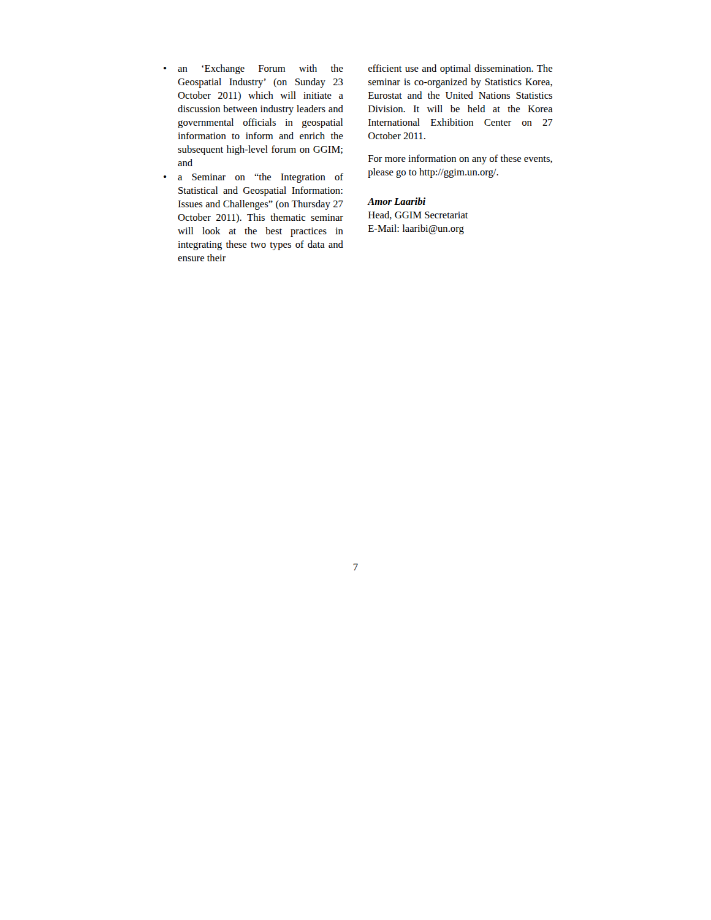an ‘Exchange Forum with the Geospatial Industry’ (on Sunday 23 October 2011) which will initiate a discussion between industry leaders and governmental officials in geospatial information to inform and enrich the subsequent high-level forum on GGIM; and
a Seminar on “the Integration of Statistical and Geospatial Information: Issues and Challenges” (on Thursday 27 October 2011). This thematic seminar will look at the best practices in integrating these two types of data and ensure their
efficient use and optimal dissemination. The seminar is co-organized by Statistics Korea, Eurostat and the United Nations Statistics Division. It will be held at the Korea International Exhibition Center on 27 October 2011.
For more information on any of these events, please go to http://ggim.un.org/.
Amor Laaribi
Head, GGIM Secretariat
E-Mail: laaribi@un.org
7